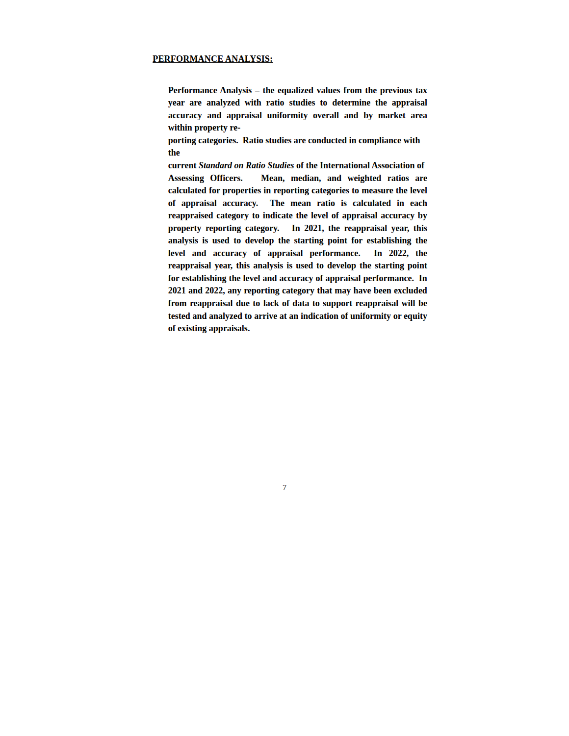PERFORMANCE ANALYSIS:
Performance Analysis – the equalized values from the previous tax year are analyzed with ratio studies to determine the appraisal accuracy and appraisal uniformity overall and by market area within property re-
porting categories. Ratio studies are conducted in compliance with the
current Standard on Ratio Studies of the International Association of
Assessing Officers. Mean, median, and weighted ratios are calculated for properties in reporting categories to measure the level of appraisal accuracy. The mean ratio is calculated in each reappraised category to indicate the level of appraisal accuracy by property reporting category. In 2021, the reappraisal year, this analysis is used to develop the starting point for establishing the level and accuracy of appraisal performance. In 2022, the reappraisal year, this analysis is used to develop the starting point for establishing the level and accuracy of appraisal performance. In 2021 and 2022, any reporting category that may have been excluded from reappraisal due to lack of data to support reappraisal will be tested and analyzed to arrive at an indication of uniformity or equity of existing appraisals.
7